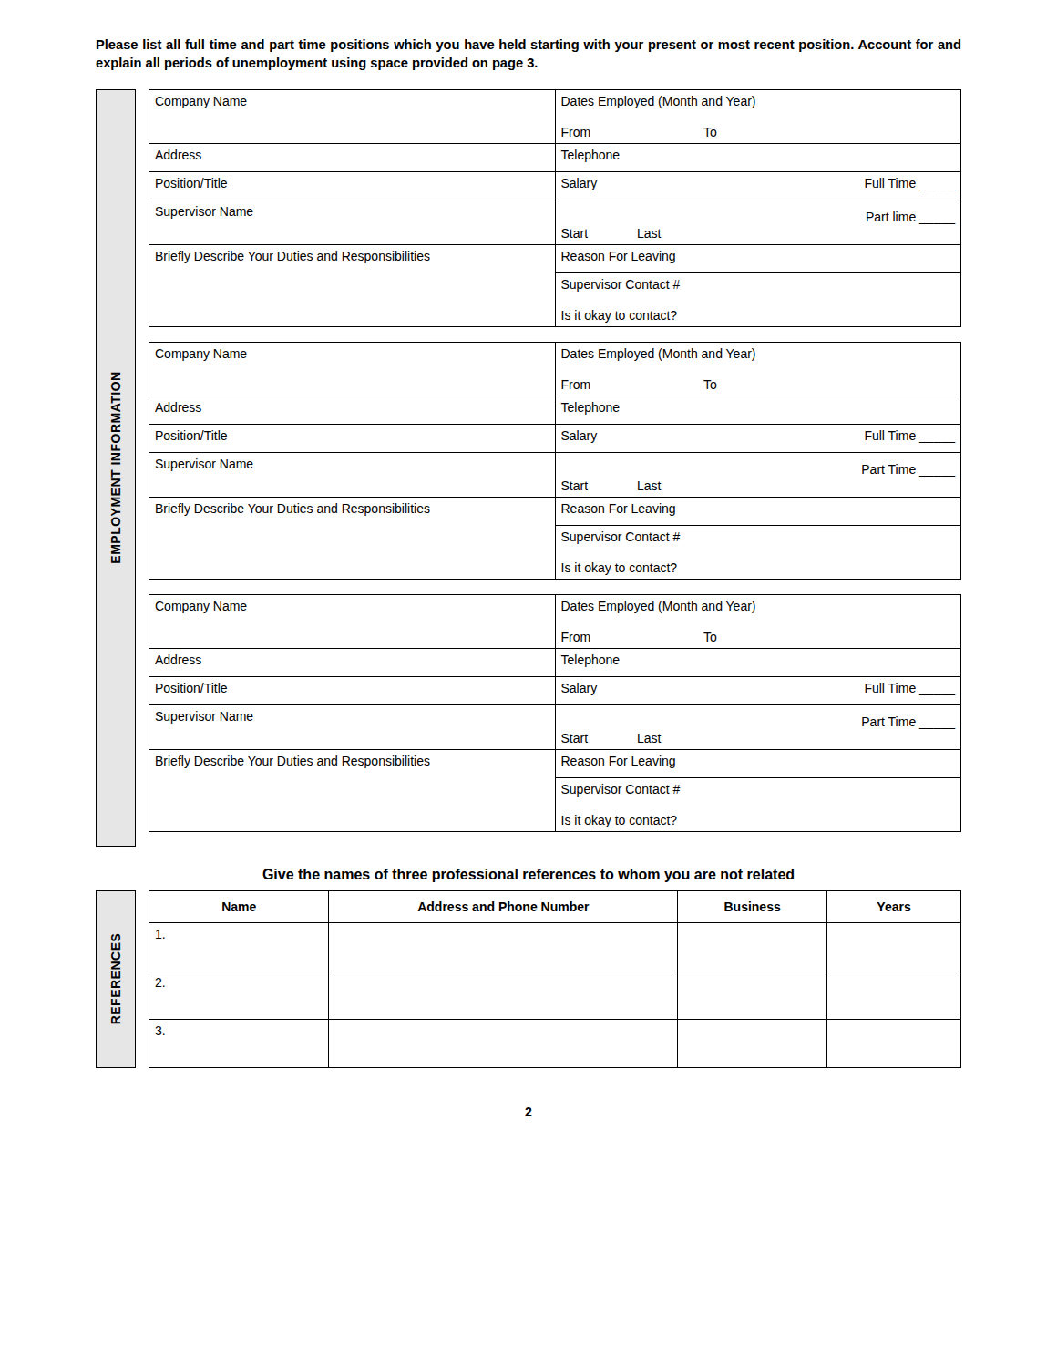Please list all full time and part time positions which you have held starting with your present or most recent position. Account for and explain all periods of unemployment using space provided on page 3.
EMPLOYMENT INFORMATION
| Company Name | Dates Employed (Month and Year) From To |
| Address | Telephone |
| Position/Title | Salary Full Time _____ |
| Supervisor Name | Part lime _____ Start Last |
| Briefly Describe Your Duties and Responsibilities | Reason For Leaving |
| Supervisor Contact # Is it okay to contact? |
| Company Name | Dates Employed (Month and Year) From To |
| Address | Telephone |
| Position/Title | Salary Full Time _____ |
| Supervisor Name | Part Time _____ Start Last |
| Briefly Describe Your Duties and Responsibilities | Reason For Leaving |
| Supervisor Contact # Is it okay to contact? |
| Company Name | Dates Employed (Month and Year) From To |
| Address | Telephone |
| Position/Title | Salary Full Time _____ |
| Supervisor Name | Part Time _____ Start Last |
| Briefly Describe Your Duties and Responsibilities | Reason For Leaving |
| Supervisor Contact # Is it okay to contact? |
Give the names of three professional references to whom you are not related
REFERENCES
| Name | Address and Phone Number | Business | Years |
| --- | --- | --- | --- |
| 1. | | | |
| 2. | | | |
| 3. | | | |
2